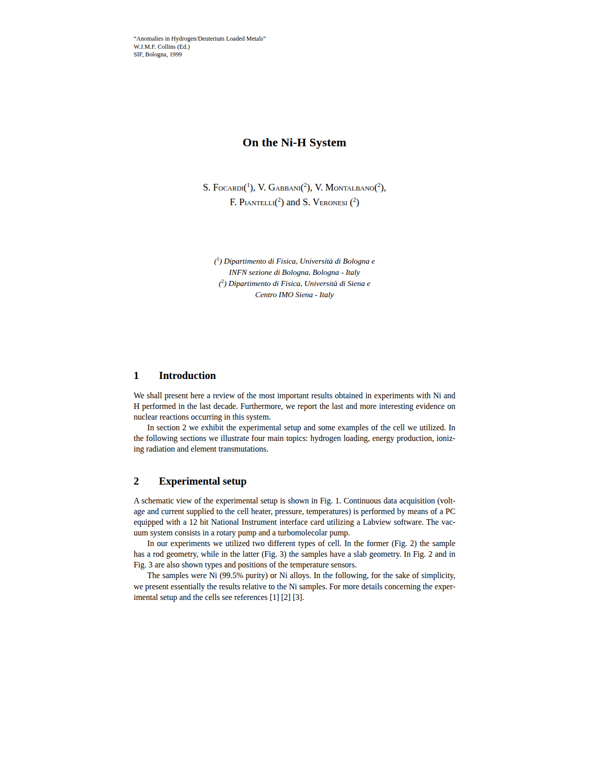“Anomalies in Hydrogen/Deuterium Loaded Metals”
W.J.M.F. Collins (Ed.)
SIF, Bologna, 1999
On the Ni-H System
S. Focardi(1), V. Gabbani(2), V. Montalbano(2),
F. Piantelli(2) and S. Veronesi (2)
(1) Dipartimento di Fisica, Università di Bologna e
INFN sezione di Bologna, Bologna - Italy
(2) Dipartimento di Fisica, Università di Siena e
Centro IMO Siena - Italy
1 Introduction
We shall present here a review of the most important results obtained in experiments with Ni and H performed in the last decade. Furthermore, we report the last and more interesting evidence on nuclear reactions occurring in this system.
In section 2 we exhibit the experimental setup and some examples of the cell we utilized. In the following sections we illustrate four main topics: hydrogen loading, energy production, ionizing radiation and element transmutations.
2 Experimental setup
A schematic view of the experimental setup is shown in Fig. 1. Continuous data acquisition (voltage and current supplied to the cell heater, pressure, temperatures) is performed by means of a PC equipped with a 12 bit National Instrument interface card utilizing a Labview software. The vacuum system consists in a rotary pump and a turbomolecolar pump.
In our experiments we utilized two different types of cell. In the former (Fig. 2) the sample has a rod geometry, while in the latter (Fig. 3) the samples have a slab geometry. In Fig. 2 and in Fig. 3 are also shown types and positions of the temperature sensors.
The samples were Ni (99.5% purity) or Ni alloys. In the following, for the sake of simplicity, we present essentially the results relative to the Ni samples. For more details concerning the experimental setup and the cells see references [1] [2] [3].